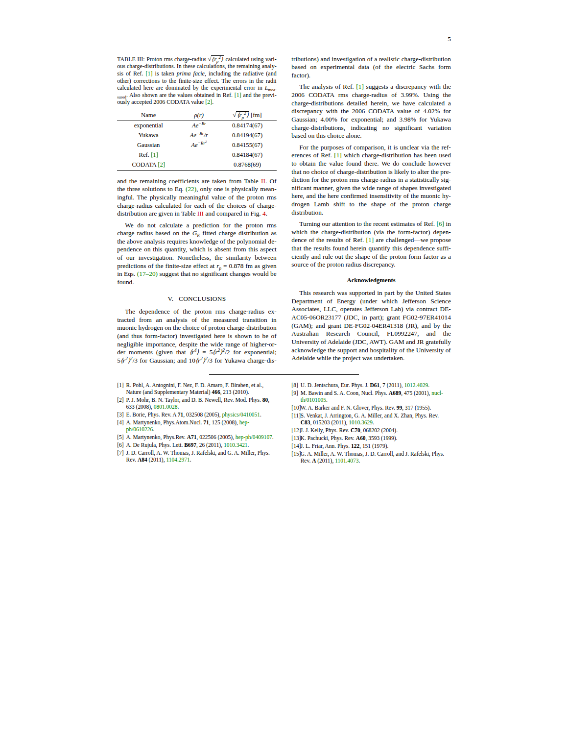5
TABLE III: Proton rms charge-radius √⟨rp2⟩ calculated using various charge-distributions. In these calculations, the remaining analysis of Ref. [1] is taken prima facie, including the radiative (and other) corrections to the finite-size effect. The errors in the radii calculated here are dominated by the experimental error in Lmeasured. Also shown are the values obtained in Ref. [1] and the previously accepted 2006 CODATA value [2].
| Name | ρ(r) | √ ⟨r p 2 ⟩ [fm] |
| --- | --- | --- |
| exponential | Ae −Br | 0.84174(67) |
| Yukawa | Ae −Br /r | 0.84194(67) |
| Gaussian | Ae −Br 2 | 0.84155(67) |
| Ref. [1] | | 0.84184(67) |
| CODATA [2] | | 0.8768(69) |
and the remaining coefficients are taken from Table II. Of the three solutions to Eq. (22), only one is physically meaningful. The physically meaningful value of the proton rms charge-radius calculated for each of the choices of charge-distribution are given in Table III and compared in Fig. 4.
We do not calculate a prediction for the proton rms charge radius based on the GE fitted charge distribution as the above analysis requires knowledge of the polynomial dependence on this quantity, which is absent from this aspect of our investigation. Nonetheless, the similarity between predictions of the finite-size effect at rp = 0.878 fm as given in Eqs. (17–20) suggest that no significant changes would be found.
V. CONCLUSIONS
The dependence of the proton rms charge-radius extracted from an analysis of the measured transition in muonic hydrogen on the choice of proton charge-distribution (and thus form-factor) investigated here is shown to be of negligible importance, despite the wide range of higher-order moments (given that ⟨r4⟩ = 5⟨r2⟩2/2 for exponential; 5⟨r2⟩2/3 for Gaussian; and 10⟨r2⟩2/3 for Yukawa charge-distributions) and investigation of a realistic charge-distribution based on experimental data (of the electric Sachs form factor).
The analysis of Ref. [1] suggests a discrepancy with the 2006 CODATA rms charge-radius of 3.99%. Using the charge-distributions detailed herein, we have calculated a discrepancy with the 2006 CODATA value of 4.02% for Gaussian; 4.00% for exponential; and 3.98% for Yukawa charge-distributions, indicating no significant variation based on this choice alone.
For the purposes of comparison, it is unclear via the references of Ref. [1] which charge-distribution has been used to obtain the value found there. We do conclude however that no choice of charge-distribution is likely to alter the prediction for the proton rms charge-radius in a statistically significant manner, given the wide range of shapes investigated here, and the here confirmed insensitivity of the muonic hydrogen Lamb shift to the shape of the proton charge distribution.
Turning our attention to the recent estimates of Ref. [6] in which the charge-distribution (via the form-factor) dependence of the results of Ref. [1] are challenged—we propose that the results found herein quantify this dependence sufficiently and rule out the shape of the proton form-factor as a source of the proton radius discrepancy.
Acknowledgments
This research was supported in part by the United States Department of Energy (under which Jefferson Science Associates, LLC, operates Jefferson Lab) via contract DE-AC05-06OR23177 (JDC, in part); grant FG02-97ER41014 (GAM); and grant DE-FG02-04ER41318 (JR), and by the Australian Research Council, FL0992247, and the University of Adelaide (JDC, AWT). GAM and JR gratefully acknowledge the support and hospitality of the University of Adelaide while the project was undertaken.
R. Pohl, A. Antognini, F. Nez, F. D. Amaro, F. Biraben, et al., Nature (and Supplementary Material) 466, 213 (2010).
P. J. Mohr, B. N. Taylor, and D. B. Newell, Rev. Mod. Phys. 80, 633 (2008), 0801.0028.
E. Borie, Phys. Rev. A 71, 032508 (2005), physics/0410051.
A. Martynenko, Phys.Atom.Nucl. 71, 125 (2008), hep-ph/0610226.
A. Martynenko, Phys.Rev. A71, 022506 (2005), hep-ph/0409107.
A. De Rujula, Phys. Lett. B697, 26 (2011), 1010.3421.
J. D. Carroll, A. W. Thomas, J. Rafelski, and G. A. Miller, Phys. Rev. A84 (2011), 1104.2971.
U. D. Jentschura, Eur. Phys. J. D61, 7 (2011), 1012.4029.
M. Bawin and S. A. Coon, Nucl. Phys. A689, 475 (2001), nucl-th/0101005.
W. A. Barker and F. N. Glover, Phys. Rev. 99, 317 (1955).
S. Venkat, J. Arrington, G. A. Miller, and X. Zhan, Phys. Rev. C83, 015203 (2011), 1010.3629.
J. J. Kelly, Phys. Rev. C70, 068202 (2004).
K. Pachucki, Phys. Rev. A60, 3593 (1999).
J. L. Friar, Ann. Phys. 122, 151 (1979).
G. A. Miller, A. W. Thomas, J. D. Carroll, and J. Rafelski, Phys. Rev. A (2011), 1101.4073.